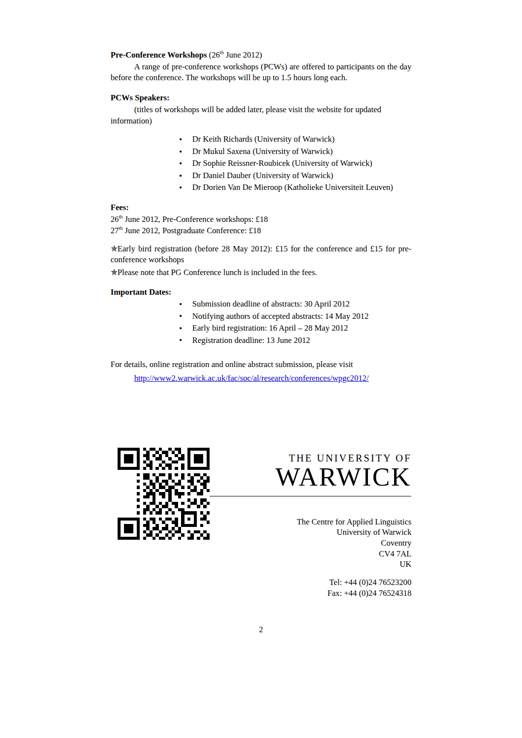Pre-Conference Workshops (26th June 2012)
A range of pre-conference workshops (PCWs) are offered to participants on the day before the conference. The workshops will be up to 1.5 hours long each.
PCWs Speakers:
(titles of workshops will be added later, please visit the website for updated information)
Dr Keith Richards (University of Warwick)
Dr Mukul Saxena (University of Warwick)
Dr Sophie Reissner-Roubicek (University of Warwick)
Dr Daniel Dauber (University of Warwick)
Dr Dorien Van De Mieroop (Katholieke Universiteit Leuven)
Fees:
26th June 2012, Pre-Conference workshops: £18
27th June 2012, Postgraduate Conference: £18
✯Early bird registration (before 28 May 2012): £15 for the conference and £15 for pre-conference workshops
✯Please note that PG Conference lunch is included in the fees.
Important Dates:
Submission deadline of abstracts: 30 April 2012
Notifying authors of accepted abstracts: 14 May 2012
Early bird registration: 16 April – 28 May 2012
Registration deadline: 13 June 2012
For details, online registration and online abstract submission, please visit
http://www2.warwick.ac.uk/fac/soc/al/research/conferences/wpgc2012/
THE UNIVERSITY OF
WARWICK
The Centre for Applied Linguistics
University of Warwick
Coventry
CV4 7AL
UK
Tel: +44 (0)24 76523200
Fax: +44 (0)24 76524318
2